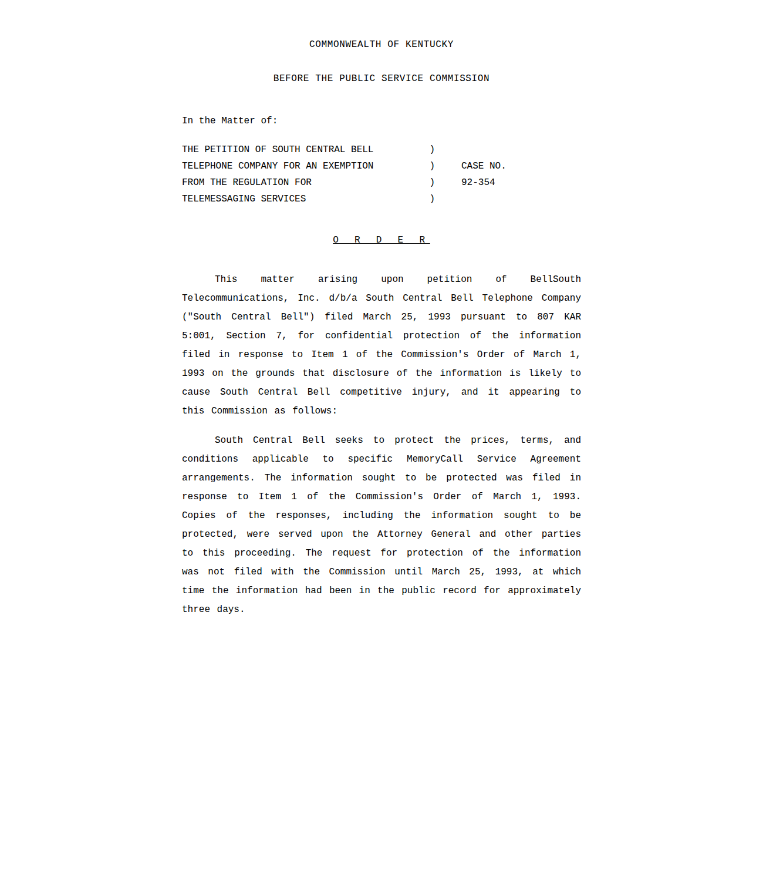COMMONWEALTH OF KENTUCKY
BEFORE THE PUBLIC SERVICE COMMISSION
In the Matter of:
| THE PETITION OF SOUTH CENTRAL BELL | ) | |
| TELEPHONE COMPANY FOR AN EXEMPTION | ) | CASE NO. |
| FROM THE REGULATION FOR | ) | 92-354 |
| TELEMESSAGING SERVICES | ) | |
O R D E R
This matter arising upon petition of BellSouth Telecommunications, Inc. d/b/a South Central Bell Telephone Company ("South Central Bell") filed March 25, 1993 pursuant to 807 KAR 5:001, Section 7, for confidential protection of the information filed in response to Item 1 of the Commission's Order of March 1, 1993 on the grounds that disclosure of the information is likely to cause South Central Bell competitive injury, and it appearing to this Commission as follows:
South Central Bell seeks to protect the prices, terms, and conditions applicable to specific MemoryCall Service Agreement arrangements. The information sought to be protected was filed in response to Item 1 of the Commission's Order of March 1, 1993. Copies of the responses, including the information sought to be protected, were served upon the Attorney General and other parties to this proceeding. The request for protection of the information was not filed with the Commission until March 25, 1993, at which time the information had been in the public record for approximately three days.